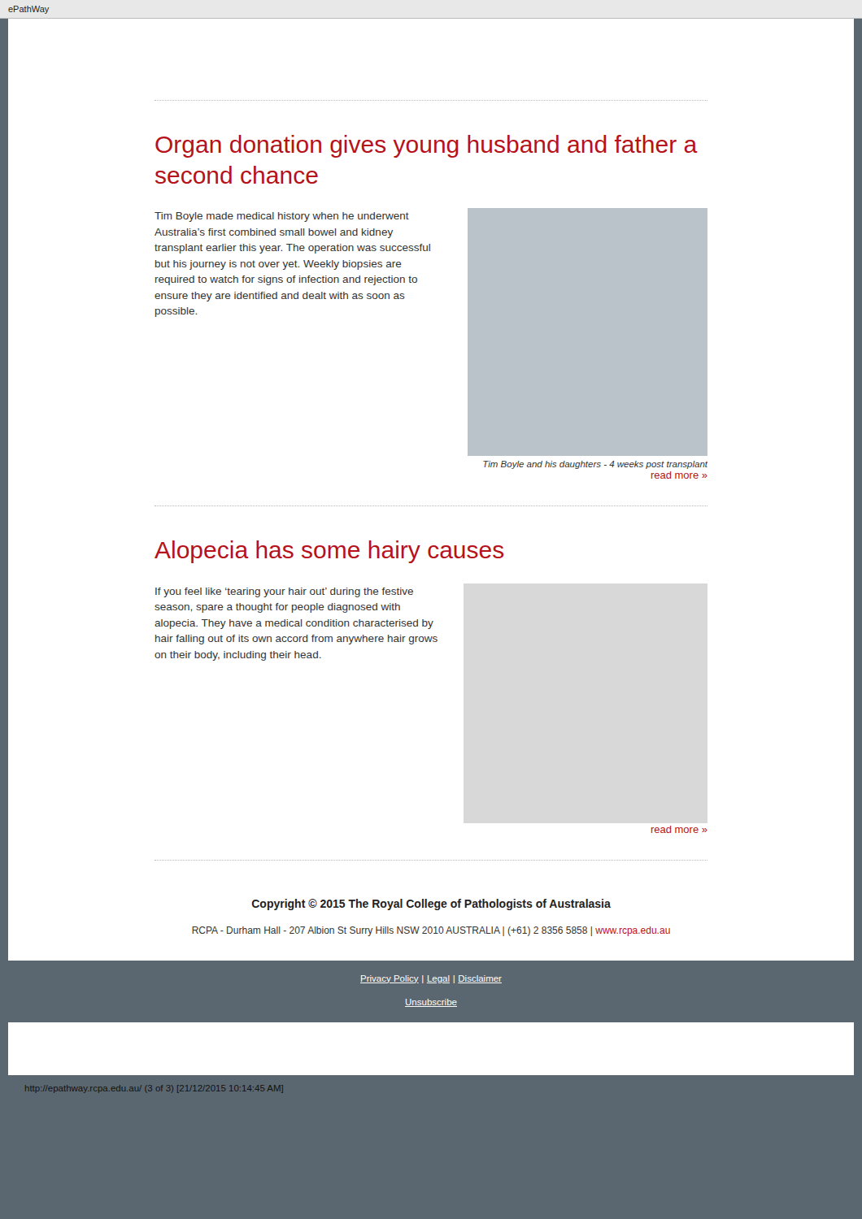ePathWay
Organ donation gives young husband and father a second chance
Tim Boyle made medical history when he underwent Australia’s first combined small bowel and kidney transplant earlier this year. The operation was successful but his journey is not over yet. Weekly biopsies are required to watch for signs of infection and rejection to ensure they are identified and dealt with as soon as possible.
Tim Boyle and his daughters - 4 weeks post transplant
read more »
Alopecia has some hairy causes
If you feel like ‘tearing your hair out’ during the festive season, spare a thought for people diagnosed with alopecia. They have a medical condition characterised by hair falling out of its own accord from anywhere hair grows on their body, including their head.
read more »
Copyright © 2015 The Royal College of Pathologists of Australasia
RCPA - Durham Hall - 207 Albion St Surry Hills NSW 2010 AUSTRALIA | (+61) 2 8356 5858 | www.rcpa.edu.au
Privacy Policy | Legal | Disclaimer
Unsubscribe
http://epathway.rcpa.edu.au/ (3 of 3) [21/12/2015 10:14:45 AM]